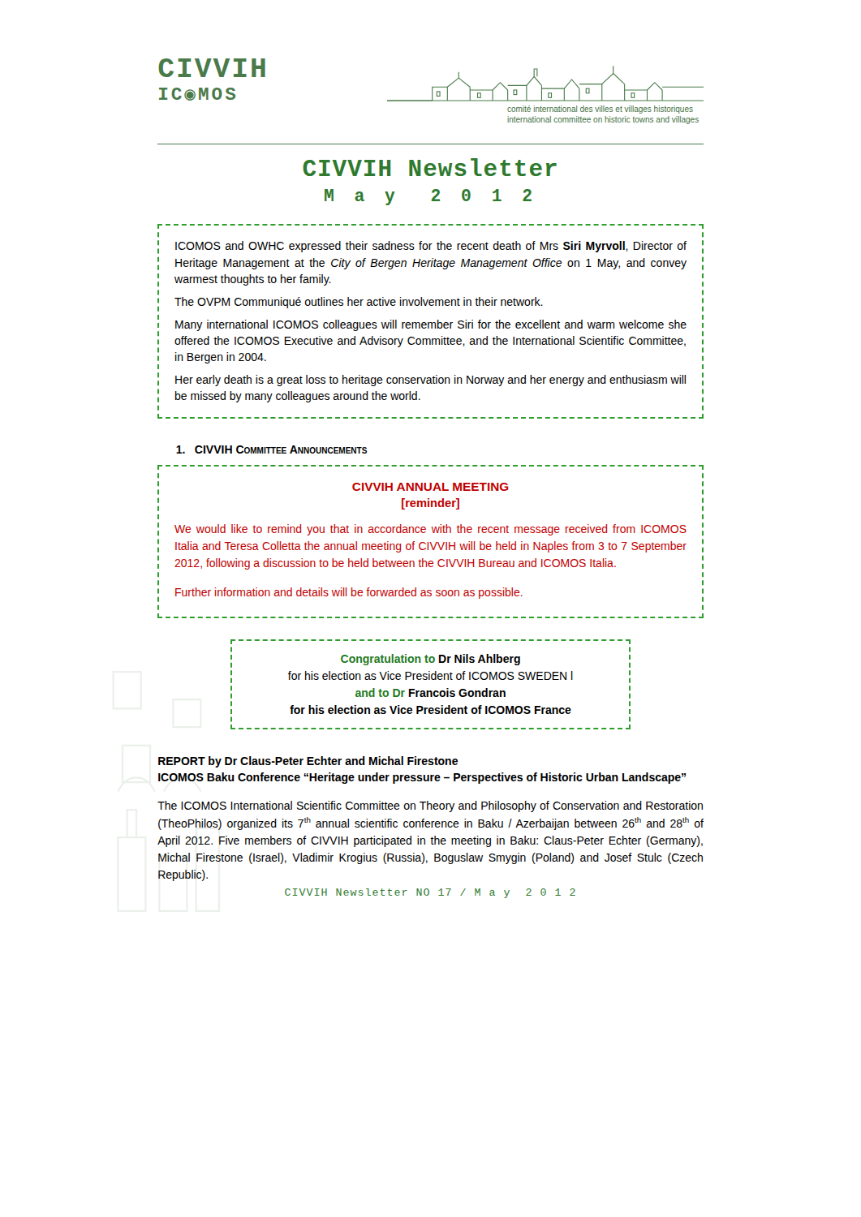CIVVIH
IC◉MOS
comité international des villes et villages historiques
international committee on historic towns and villages
CIVVIH Newsletter
M a y 2 0 1 2
ICOMOS and OWHC expressed their sadness for the recent death of Mrs Siri Myrvoll, Director of Heritage Management at the City of Bergen Heritage Management Office on 1 May, and convey warmest thoughts to her family.
The OVPM Communiqué outlines her active involvement in their network.
Many international ICOMOS colleagues will remember Siri for the excellent and warm welcome she offered the ICOMOS Executive and Advisory Committee, and the International Scientific Committee, in Bergen in 2004.
Her early death is a great loss to heritage conservation in Norway and her energy and enthusiasm will be missed by many colleagues around the world.
1. CIVVIH Committee Announcements
CIVVIH ANNUAL MEETING
[reminder]
We would like to remind you that in accordance with the recent message received from ICOMOS Italia and Teresa Colletta the annual meeting of CIVVIH will be held in Naples from 3 to 7 September 2012, following a discussion to be held between the CIVVIH Bureau and ICOMOS Italia.
Further information and details will be forwarded as soon as possible.
Congratulation to Dr Nils Ahlberg
for his election as Vice President of ICOMOS SWEDEN l
and to Dr Francois Gondran
for his election as Vice President of ICOMOS France
REPORT by Dr Claus-Peter Echter and Michal Firestone
ICOMOS Baku Conference “Heritage under pressure – Perspectives of Historic Urban Landscape”
The ICOMOS International Scientific Committee on Theory and Philosophy of Conservation and Restoration (TheoPhilos) organized its 7th annual scientific conference in Baku / Azerbaijan between 26th and 28th of April 2012. Five members of CIVVIH participated in the meeting in Baku: Claus-Peter Echter (Germany), Michal Firestone (Israel), Vladimir Krogius (Russia), Boguslaw Smygin (Poland) and Josef Stulc (Czech Republic).
CIVVIH Newsletter NO 17 / M a y 2 0 1 2